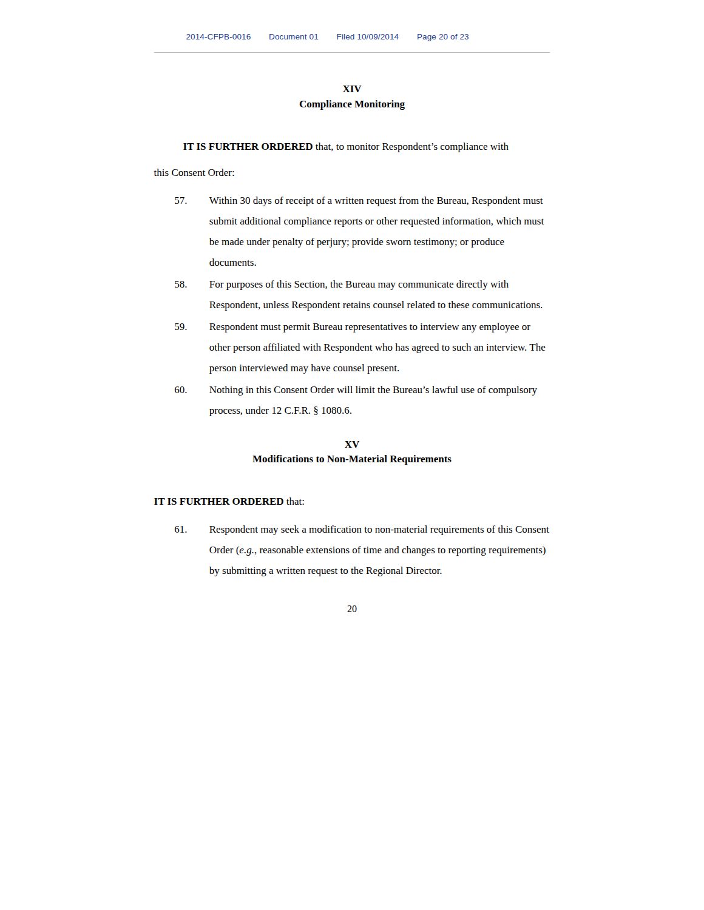2014-CFPB-0016 Document 01 Filed 10/09/2014 Page 20 of 23
XIV
Compliance Monitoring
IT IS FURTHER ORDERED that, to monitor Respondent’s compliance with
this Consent Order:
57. Within 30 days of receipt of a written request from the Bureau, Respondent must submit additional compliance reports or other requested information, which must be made under penalty of perjury; provide sworn testimony; or produce documents.
58. For purposes of this Section, the Bureau may communicate directly with Respondent, unless Respondent retains counsel related to these communications.
59. Respondent must permit Bureau representatives to interview any employee or other person affiliated with Respondent who has agreed to such an interview. The person interviewed may have counsel present.
60. Nothing in this Consent Order will limit the Bureau’s lawful use of compulsory process, under 12 C.F.R. § 1080.6.
XV
Modifications to Non-Material Requirements
IT IS FURTHER ORDERED that:
61. Respondent may seek a modification to non-material requirements of this Consent Order (e.g., reasonable extensions of time and changes to reporting requirements) by submitting a written request to the Regional Director.
20